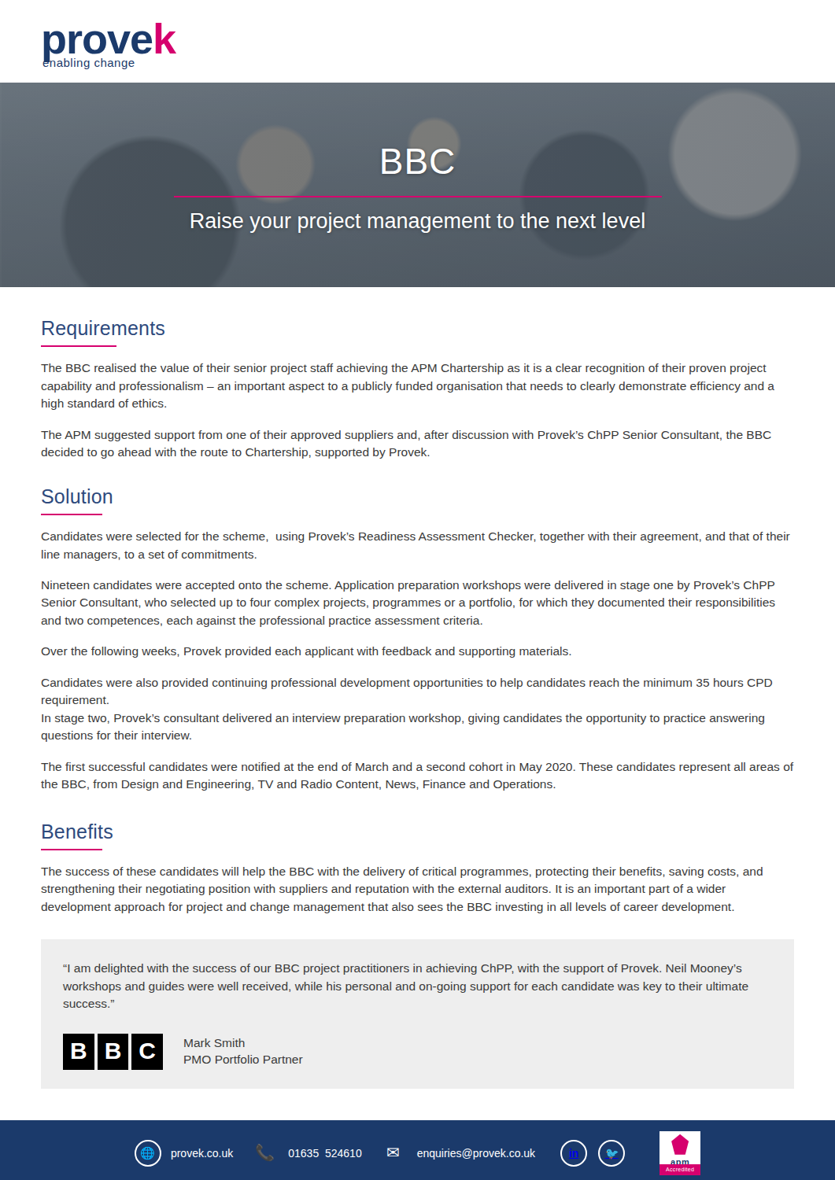provek enabling change
BBC
Raise your project management to the next level
Requirements
The BBC realised the value of their senior project staff achieving the APM Chartership as it is a clear recognition of their proven project capability and professionalism – an important aspect to a publicly funded organisation that needs to clearly demonstrate efficiency and a high standard of ethics.
The APM suggested support from one of their approved suppliers and, after discussion with Provek’s ChPP Senior Consultant, the BBC decided to go ahead with the route to Chartership, supported by Provek.
Solution
Candidates were selected for the scheme, using Provek’s Readiness Assessment Checker, together with their agreement, and that of their line managers, to a set of commitments.
Nineteen candidates were accepted onto the scheme. Application preparation workshops were delivered in stage one by Provek’s ChPP Senior Consultant, who selected up to four complex projects, programmes or a portfolio, for which they documented their responsibilities and two competences, each against the professional practice assessment criteria.
Over the following weeks, Provek provided each applicant with feedback and supporting materials.
Candidates were also provided continuing professional development opportunities to help candidates reach the minimum 35 hours CPD requirement.
In stage two, Provek’s consultant delivered an interview preparation workshop, giving candidates the opportunity to practice answering questions for their interview.
The first successful candidates were notified at the end of March and a second cohort in May 2020. These candidates represent all areas of the BBC, from Design and Engineering, TV and Radio Content, News, Finance and Operations.
Benefits
The success of these candidates will help the BBC with the delivery of critical programmes, protecting their benefits, saving costs, and strengthening their negotiating position with suppliers and reputation with the external auditors. It is an important part of a wider development approach for project and change management that also sees the BBC investing in all levels of career development.
“I am delighted with the success of our BBC project practitioners in achieving ChPP, with the support of Provek. Neil Mooney’s workshops and guides were well received, while his personal and on-going support for each candidate was key to their ultimate success.”
BBC
Mark Smith
PMO Portfolio Partner
🌐 provek.co.uk
📞 01635 524610
✉ enquiries@provek.co.uk
in 🐦
apm
Accredited